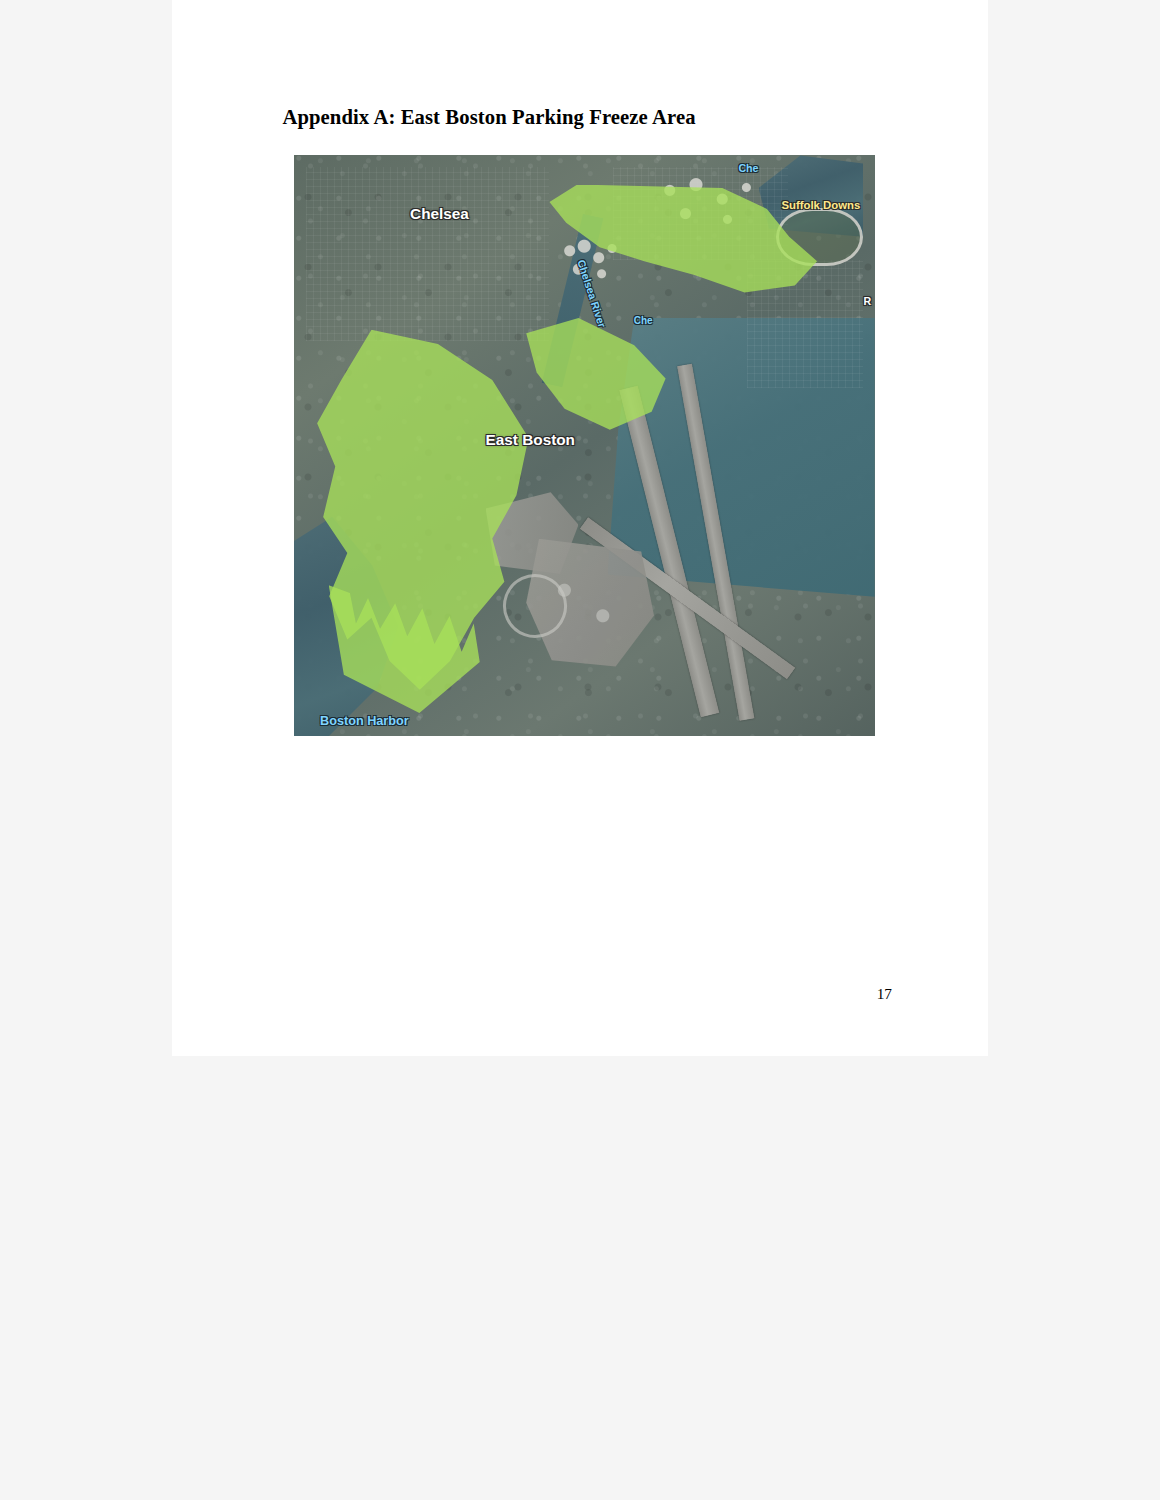Appendix A: East Boston Parking Freeze Area
Chelsea East Boston Boston Harbor Suffolk Downs Chelsea River Che Che R
17